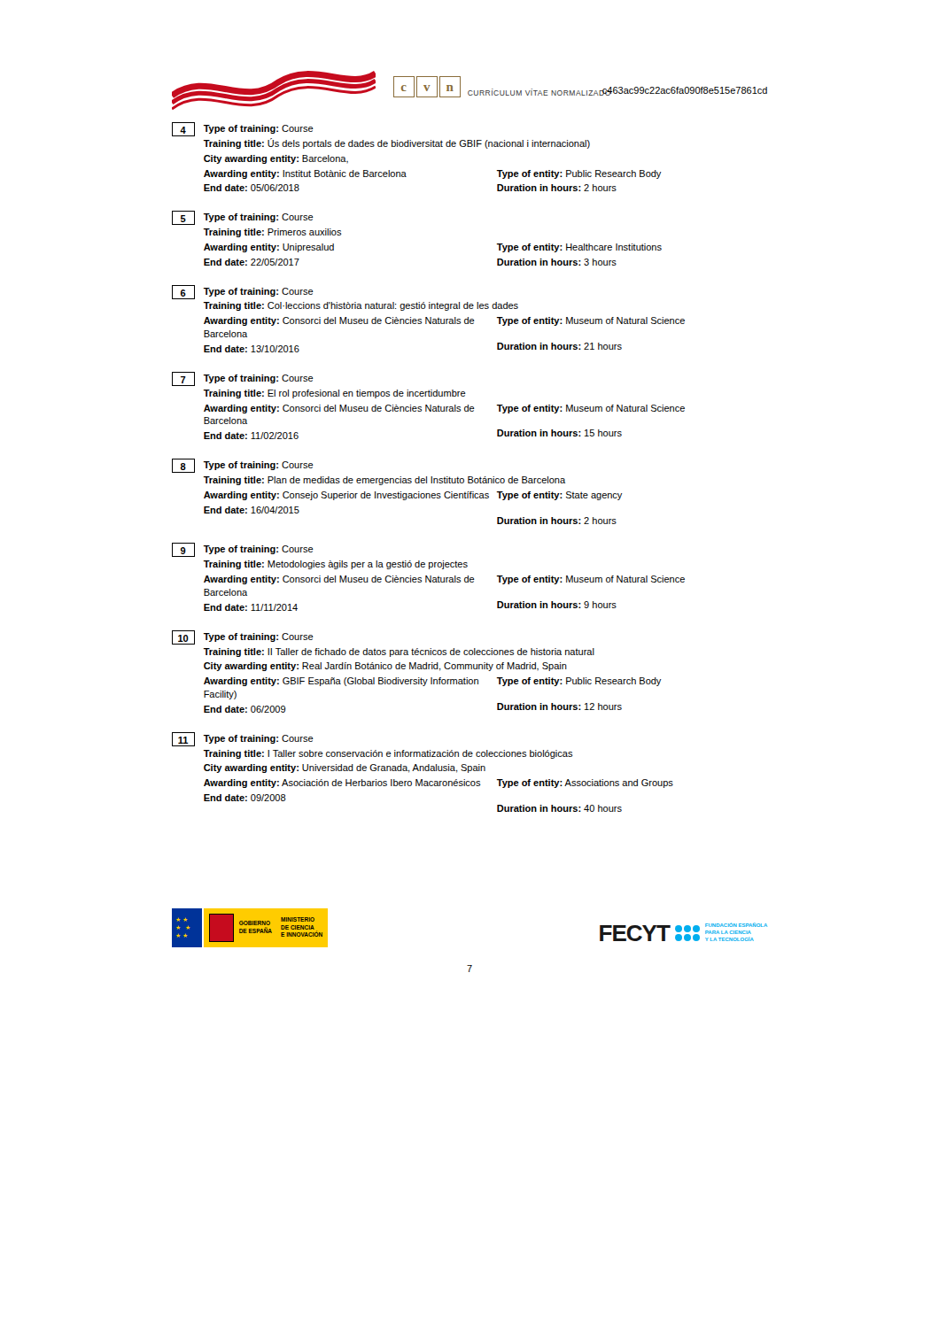c
v
n
CURRÍCULUM VÍTAE NORMALIZADO
c463ac99c22ac6fa090f8e515e7861cd
4
Type of training: Course
Training title: Ús dels portals de dades de biodiversitat de GBIF (nacional i internacional)
City awarding entity: Barcelona,
Awarding entity: Institut Botànic de Barcelona
End date: 05/06/2018
Type of entity: Public Research Body
Duration in hours: 2 hours
5
Type of training: Course
Training title: Primeros auxilios
Awarding entity: Unipresalud
End date: 22/05/2017
Type of entity: Healthcare Institutions
Duration in hours: 3 hours
6
Type of training: Course
Training title: Col·leccions d'història natural: gestió integral de les dades
Awarding entity: Consorci del Museu de Ciències Naturals de Barcelona
End date: 13/10/2016
Type of entity: Museum of Natural Science
Duration in hours: 21 hours
7
Type of training: Course
Training title: El rol profesional en tiempos de incertidumbre
Awarding entity: Consorci del Museu de Ciències Naturals de Barcelona
End date: 11/02/2016
Type of entity: Museum of Natural Science
Duration in hours: 15 hours
8
Type of training: Course
Training title: Plan de medidas de emergencias del Instituto Botánico de Barcelona
Awarding entity: Consejo Superior de Investigaciones Científicas
End date: 16/04/2015
Type of entity: State agency
Duration in hours: 2 hours
9
Type of training: Course
Training title: Metodologies àgils per a la gestió de projectes
Awarding entity: Consorci del Museu de Ciències Naturals de Barcelona
End date: 11/11/2014
Type of entity: Museum of Natural Science
Duration in hours: 9 hours
10
Type of training: Course
Training title: II Taller de fichado de datos para técnicos de colecciones de historia natural
City awarding entity: Real Jardín Botánico de Madrid, Community of Madrid, Spain
Awarding entity: GBIF España (Global Biodiversity Information Facility)
End date: 06/2009
Type of entity: Public Research Body
Duration in hours: 12 hours
11
Type of training: Course
Training title: I Taller sobre conservación e informatización de colecciones biológicas
City awarding entity: Universidad de Granada, Andalusia, Spain
Awarding entity: Asociación de Herbarios Ibero Macaronésicos
End date: 09/2008
Type of entity: Associations and Groups
Duration in hours: 40 hours
GOBIERNO
DE ESPAÑA
MINISTERIO
DE CIENCIA
E INNOVACIÓN
FECYT
FUNDACIÓN ESPAÑOLA
PARA LA CIENCIA
Y LA TECNOLOGÍA
7